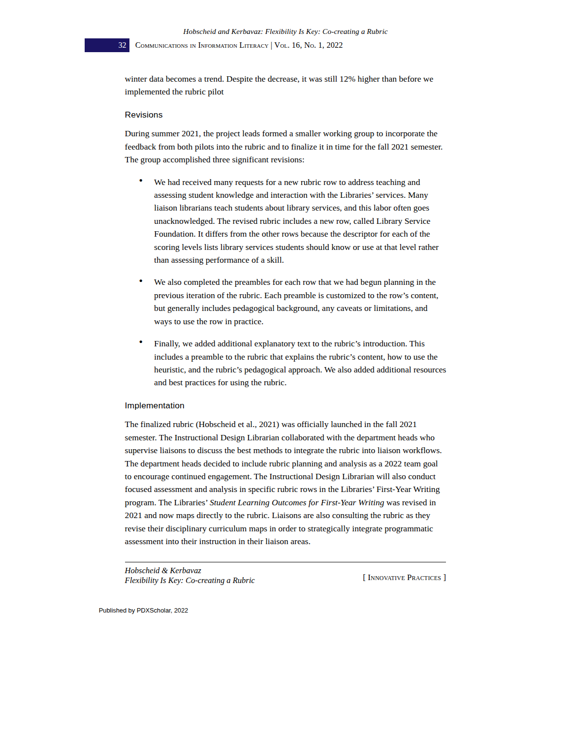Hobscheid and Kerbavaz: Flexibility Is Key: Co-creating a Rubric
32
Communications in Information Literacy | Vol. 16, No. 1, 2022
winter data becomes a trend. Despite the decrease, it was still 12% higher than before we implemented the rubric pilot
Revisions
During summer 2021, the project leads formed a smaller working group to incorporate the feedback from both pilots into the rubric and to finalize it in time for the fall 2021 semester. The group accomplished three significant revisions:
We had received many requests for a new rubric row to address teaching and assessing student knowledge and interaction with the Libraries’ services. Many liaison librarians teach students about library services, and this labor often goes unacknowledged. The revised rubric includes a new row, called Library Service Foundation. It differs from the other rows because the descriptor for each of the scoring levels lists library services students should know or use at that level rather than assessing performance of a skill.
We also completed the preambles for each row that we had begun planning in the previous iteration of the rubric. Each preamble is customized to the row’s content, but generally includes pedagogical background, any caveats or limitations, and ways to use the row in practice.
Finally, we added additional explanatory text to the rubric’s introduction. This includes a preamble to the rubric that explains the rubric’s content, how to use the heuristic, and the rubric’s pedagogical approach. We also added additional resources and best practices for using the rubric.
Implementation
The finalized rubric (Hobscheid et al., 2021) was officially launched in the fall 2021 semester. The Instructional Design Librarian collaborated with the department heads who supervise liaisons to discuss the best methods to integrate the rubric into liaison workflows. The department heads decided to include rubric planning and analysis as a 2022 team goal to encourage continued engagement. The Instructional Design Librarian will also conduct focused assessment and analysis in specific rubric rows in the Libraries’ First-Year Writing program. The Libraries’ Student Learning Outcomes for First-Year Writing was revised in 2021 and now maps directly to the rubric. Liaisons are also consulting the rubric as they revise their disciplinary curriculum maps in order to strategically integrate programmatic assessment into their instruction in their liaison areas.
Hobscheid & Kerbavaz
Flexibility Is Key: Co-creating a Rubric
[ Innovative Practices ]
Published by PDXScholar, 2022